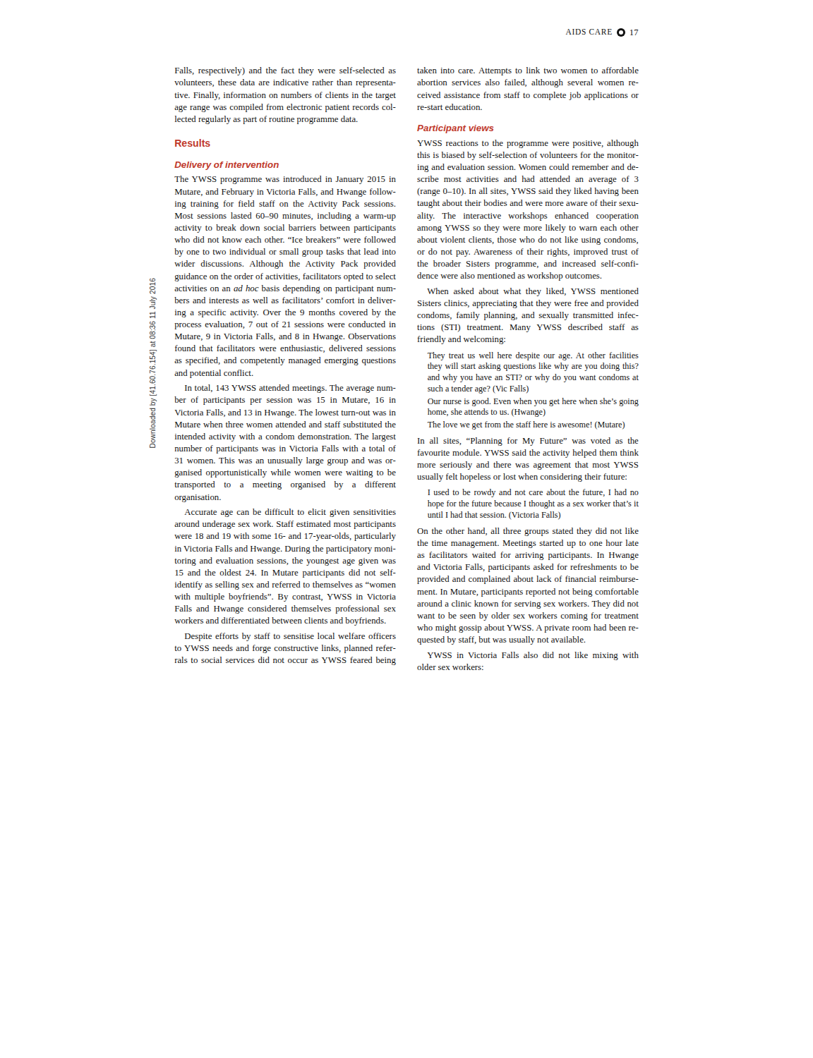Downloaded by [41.60.76.154] at 08:36 11 July 2016
AIDS CARE 17
Falls, respectively) and the fact they were self-selected as volunteers, these data are indicative rather than representative. Finally, information on numbers of clients in the target age range was compiled from electronic patient records collected regularly as part of routine programme data.
Results
Delivery of intervention
The YWSS programme was introduced in January 2015 in Mutare, and February in Victoria Falls, and Hwange following training for field staff on the Activity Pack sessions. Most sessions lasted 60–90 minutes, including a warm-up activity to break down social barriers between participants who did not know each other. “Ice breakers” were followed by one to two individual or small group tasks that lead into wider discussions. Although the Activity Pack provided guidance on the order of activities, facilitators opted to select activities on an ad hoc basis depending on participant numbers and interests as well as facilitators’ comfort in delivering a specific activity. Over the 9 months covered by the process evaluation, 7 out of 21 sessions were conducted in Mutare, 9 in Victoria Falls, and 8 in Hwange. Observations found that facilitators were enthusiastic, delivered sessions as specified, and competently managed emerging questions and potential conflict.
In total, 143 YWSS attended meetings. The average number of participants per session was 15 in Mutare, 16 in Victoria Falls, and 13 in Hwange. The lowest turn-out was in Mutare when three women attended and staff substituted the intended activity with a condom demonstration. The largest number of participants was in Victoria Falls with a total of 31 women. This was an unusually large group and was organised opportunistically while women were waiting to be transported to a meeting organised by a different organisation.
Accurate age can be difficult to elicit given sensitivities around underage sex work. Staff estimated most participants were 18 and 19 with some 16- and 17-year-olds, particularly in Victoria Falls and Hwange. During the participatory monitoring and evaluation sessions, the youngest age given was 15 and the oldest 24. In Mutare participants did not self-identify as selling sex and referred to themselves as “women with multiple boyfriends”. By contrast, YWSS in Victoria Falls and Hwange considered themselves professional sex workers and differentiated between clients and boyfriends.
Despite efforts by staff to sensitise local welfare officers to YWSS needs and forge constructive links, planned referrals to social services did not occur as YWSS feared being taken into care. Attempts to link two women to affordable abortion services also failed, although several women received assistance from staff to complete job applications or re-start education.
Participant views
YWSS reactions to the programme were positive, although this is biased by self-selection of volunteers for the monitoring and evaluation session. Women could remember and describe most activities and had attended an average of 3 (range 0–10). In all sites, YWSS said they liked having been taught about their bodies and were more aware of their sexuality. The interactive workshops enhanced cooperation among YWSS so they were more likely to warn each other about violent clients, those who do not like using condoms, or do not pay. Awareness of their rights, improved trust of the broader Sisters programme, and increased self-confidence were also mentioned as workshop outcomes.
When asked about what they liked, YWSS mentioned Sisters clinics, appreciating that they were free and provided condoms, family planning, and sexually transmitted infections (STI) treatment. Many YWSS described staff as friendly and welcoming:
They treat us well here despite our age. At other facilities they will start asking questions like why are you doing this? and why you have an STI? or why do you want condoms at such a tender age? (Vic Falls)
Our nurse is good. Even when you get here when she’s going home, she attends to us. (Hwange)
The love we get from the staff here is awesome! (Mutare)
In all sites, “Planning for My Future” was voted as the favourite module. YWSS said the activity helped them think more seriously and there was agreement that most YWSS usually felt hopeless or lost when considering their future:
I used to be rowdy and not care about the future, I had no hope for the future because I thought as a sex worker that’s it until I had that session. (Victoria Falls)
On the other hand, all three groups stated they did not like the time management. Meetings started up to one hour late as facilitators waited for arriving participants. In Hwange and Victoria Falls, participants asked for refreshments to be provided and complained about lack of financial reimbursement. In Mutare, participants reported not being comfortable around a clinic known for serving sex workers. They did not want to be seen by older sex workers coming for treatment who might gossip about YWSS. A private room had been requested by staff, but was usually not available.
YWSS in Victoria Falls also did not like mixing with older sex workers: